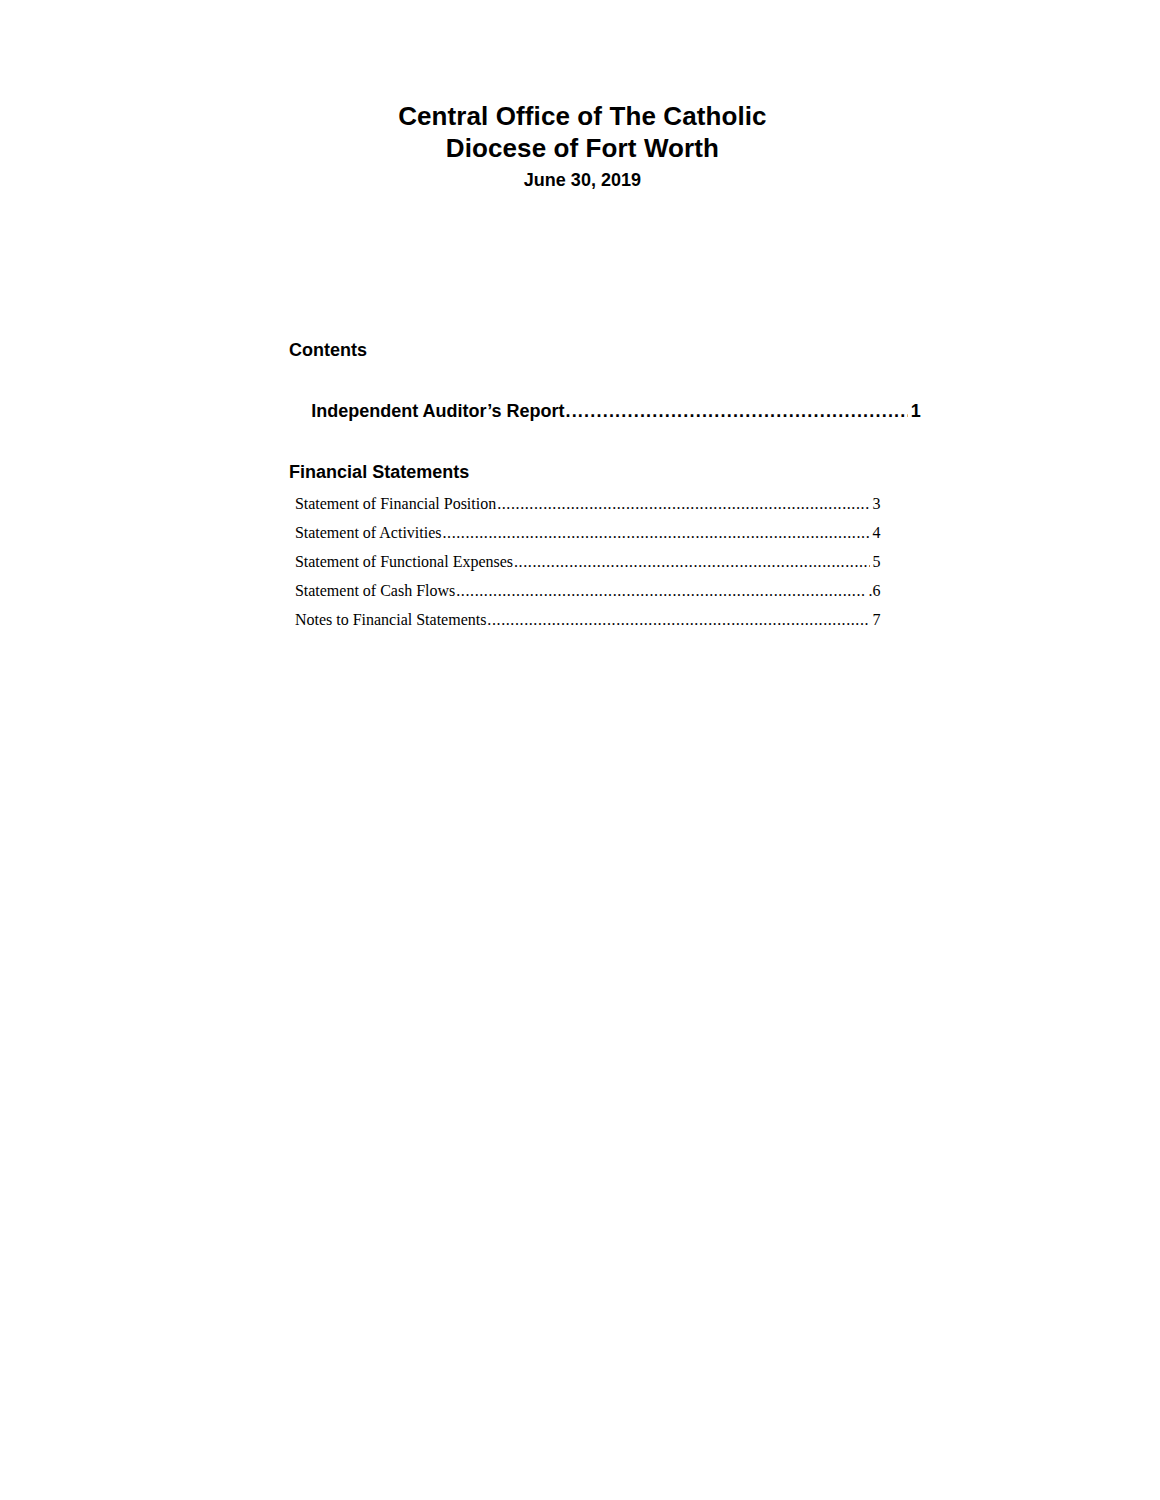Central Office of The Catholic
Diocese of Fort Worth
June 30, 2019
Contents
Independent Auditor’s Report ............................................................................................ 1
Financial Statements
Statement of Financial Position ....................................................................................................... 3
Statement of Activities ....................................................................................................................... 4
Statement of Functional Expenses .................................................................................................... 5
Statement of Cash Flows .................................................................................................................. .6
Notes to Financial Statements ......................................................................................................... 7